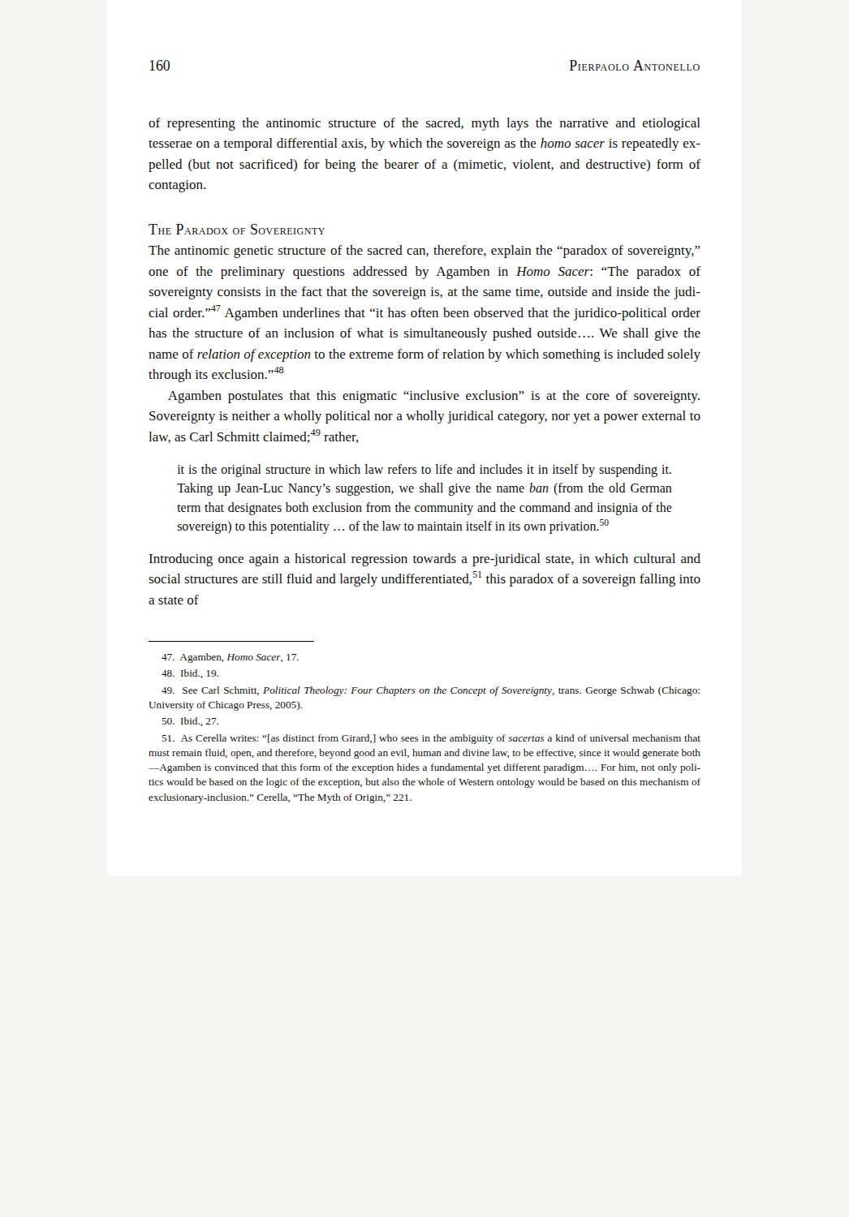160 Pierpaolo Antonello
of representing the antinomic structure of the sacred, myth lays the narrative and etiological tesserae on a temporal differential axis, by which the sovereign as the homo sacer is repeatedly expelled (but not sacrificed) for being the bearer of a (mimetic, violent, and destructive) form of contagion.
The Paradox of Sovereignty
The antinomic genetic structure of the sacred can, therefore, explain the “paradox of sovereignty,” one of the preliminary questions addressed by Agamben in Homo Sacer: “The paradox of sovereignty consists in the fact that the sovereign is, at the same time, outside and inside the judicial order.”47 Agamben underlines that “it has often been observed that the juridico-political order has the structure of an inclusion of what is simultaneously pushed outside…. We shall give the name of relation of exception to the extreme form of relation by which something is included solely through its exclusion.”48
Agamben postulates that this enigmatic “inclusive exclusion” is at the core of sovereignty. Sovereignty is neither a wholly political nor a wholly juridical category, nor yet a power external to law, as Carl Schmitt claimed;49 rather,
it is the original structure in which law refers to life and includes it in itself by suspending it. Taking up Jean-Luc Nancy’s suggestion, we shall give the name ban (from the old German term that designates both exclusion from the community and the command and insignia of the sovereign) to this potentiality … of the law to maintain itself in its own privation.50
Introducing once again a historical regression towards a pre-juridical state, in which cultural and social structures are still fluid and largely undifferentiated,51 this paradox of a sovereign falling into a state of
47. Agamben, Homo Sacer, 17.
48. Ibid., 19.
49. See Carl Schmitt, Political Theology: Four Chapters on the Concept of Sovereignty, trans. George Schwab (Chicago: University of Chicago Press, 2005).
50. Ibid., 27.
51. As Cerella writes: “[as distinct from Girard,] who sees in the ambiguity of sacertas a kind of universal mechanism that must remain fluid, open, and therefore, beyond good an evil, human and divine law, to be effective, since it would generate both—Agamben is convinced that this form of the exception hides a fundamental yet different paradigm…. For him, not only politics would be based on the logic of the exception, but also the whole of Western ontology would be based on this mechanism of exclusionary-inclusion.” Cerella, “The Myth of Origin,” 221.